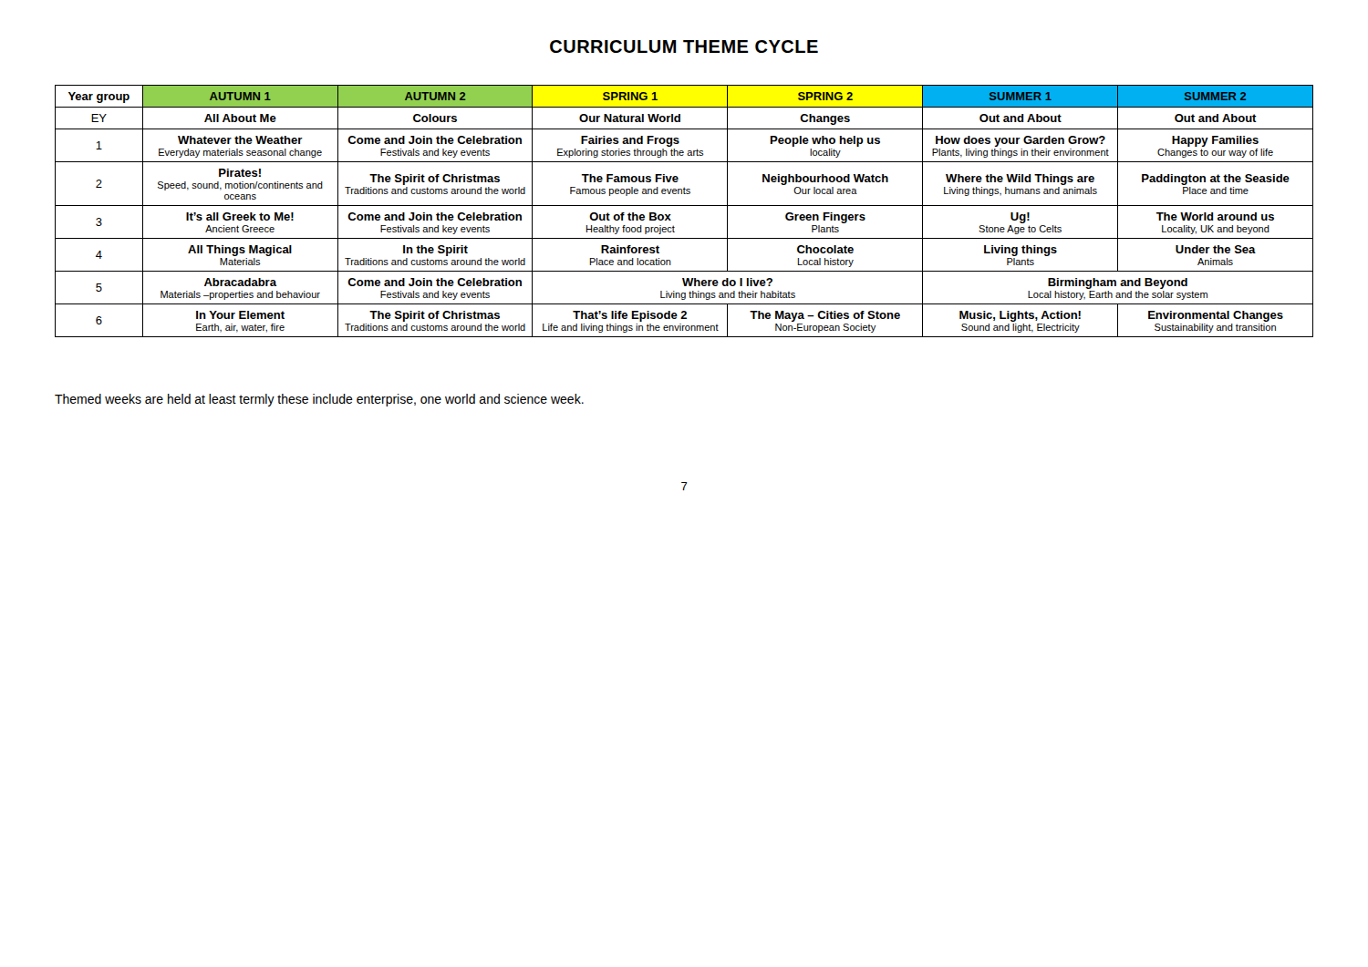CURRICULUM THEME CYCLE
| Year group | AUTUMN 1 | AUTUMN 2 | SPRING 1 | SPRING 2 | SUMMER 1 | SUMMER 2 |
| --- | --- | --- | --- | --- | --- | --- |
| EY | All About Me | Colours | Our Natural World | Changes | Out and About | Out and About |
| 1 | Whatever the Weather Everyday materials seasonal change | Come and Join the Celebration Festivals and key events | Fairies and Frogs Exploring stories through the arts | People who help us locality | How does your Garden Grow? Plants, living things in their environment | Happy Families Changes to our way of life |
| 2 | Pirates! Speed, sound, motion/continents and oceans | The Spirit of Christmas Traditions and customs around the world | The Famous Five Famous people and events | Neighbourhood Watch Our local area | Where the Wild Things are Living things, humans and animals | Paddington at the Seaside Place and time |
| 3 | It’s all Greek to Me! Ancient Greece | Come and Join the Celebration Festivals and key events | Out of the Box Healthy food project | Green Fingers Plants | Ug! Stone Age to Celts | The World around us Locality, UK and beyond |
| 4 | All Things Magical Materials | In the Spirit Traditions and customs around the world | Rainforest Place and location | Chocolate Local history | Living things Plants | Under the Sea Animals |
| 5 | Abracadabra Materials –properties and behaviour | Come and Join the Celebration Festivals and key events | Where do I live? Living things and their habitats | Birmingham and Beyond Local history, Earth and the solar system |
| 6 | In Your Element Earth, air, water, fire | The Spirit of Christmas Traditions and customs around the world | That’s life Episode 2 Life and living things in the environment | The Maya – Cities of Stone Non-European Society | Music, Lights, Action! Sound and light, Electricity | Environmental Changes Sustainability and transition |
Themed weeks are held at least termly these include enterprise, one world and science week.
7